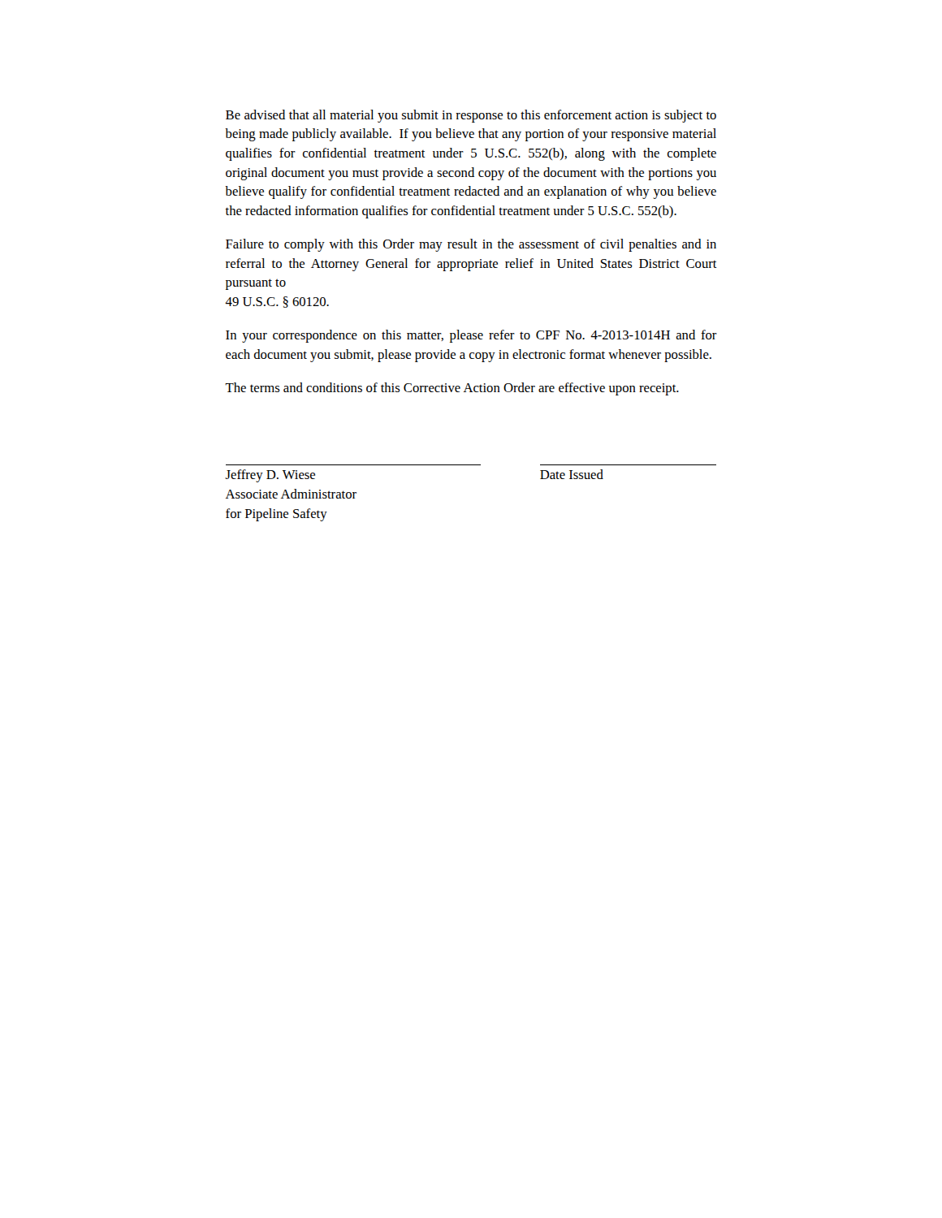Be advised that all material you submit in response to this enforcement action is subject to being made publicly available. If you believe that any portion of your responsive material qualifies for confidential treatment under 5 U.S.C. 552(b), along with the complete original document you must provide a second copy of the document with the portions you believe qualify for confidential treatment redacted and an explanation of why you believe the redacted information qualifies for confidential treatment under 5 U.S.C. 552(b).
Failure to comply with this Order may result in the assessment of civil penalties and in referral to the Attorney General for appropriate relief in United States District Court pursuant to
49 U.S.C. § 60120.
In your correspondence on this matter, please refer to CPF No. 4-2013-1014H and for each document you submit, please provide a copy in electronic format whenever possible.
The terms and conditions of this Corrective Action Order are effective upon receipt.
| Jeffrey D. Wiese | | Date Issued |
| Associate Administrator | | |
| for Pipeline Safety | | |